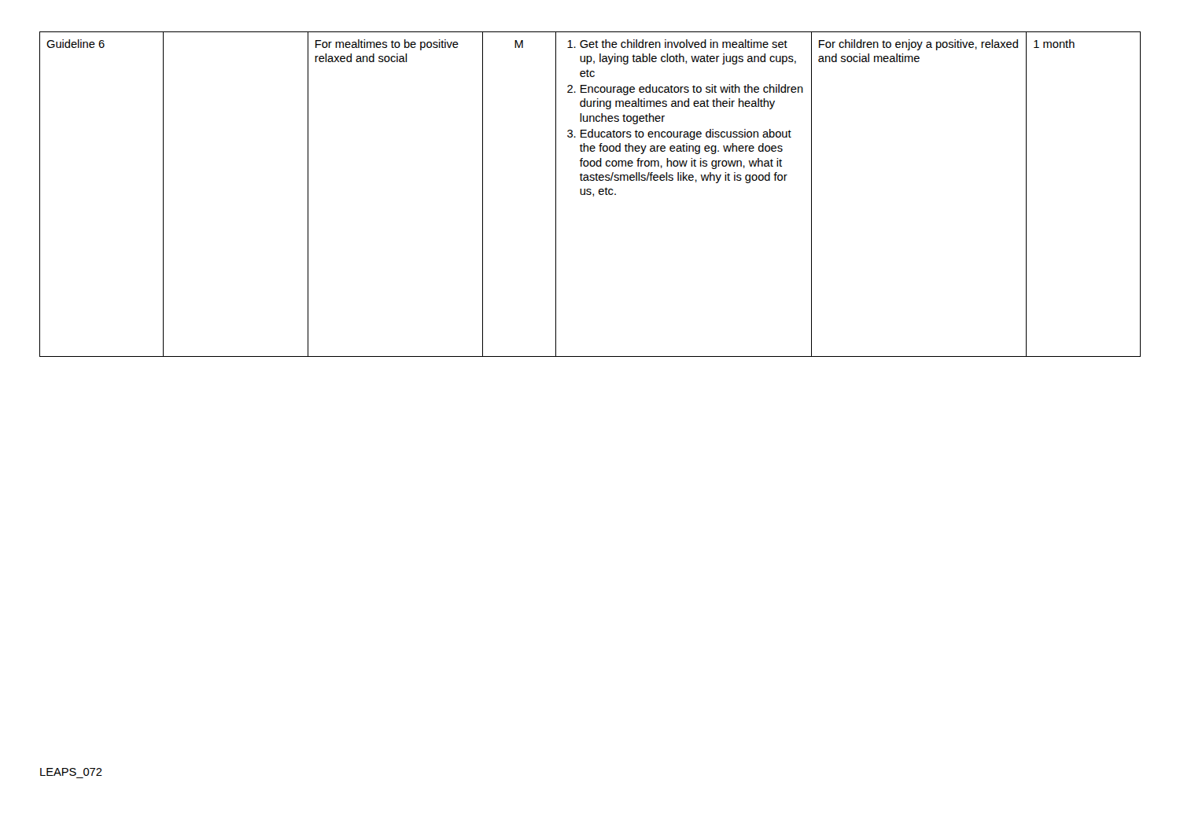| Guideline 6 | | For mealtimes to be positive relaxed and social | M | Get the children involved in mealtime set up, laying table cloth, water jugs and cups, etc Encourage educators to sit with the children during mealtimes and eat their healthy lunches together Educators to encourage discussion about the food they are eating eg. where does food come from, how it is grown, what it tastes/smells/feels like, why it is good for us, etc. | For children to enjoy a positive, relaxed and social mealtime | 1 month |
LEAPS_072